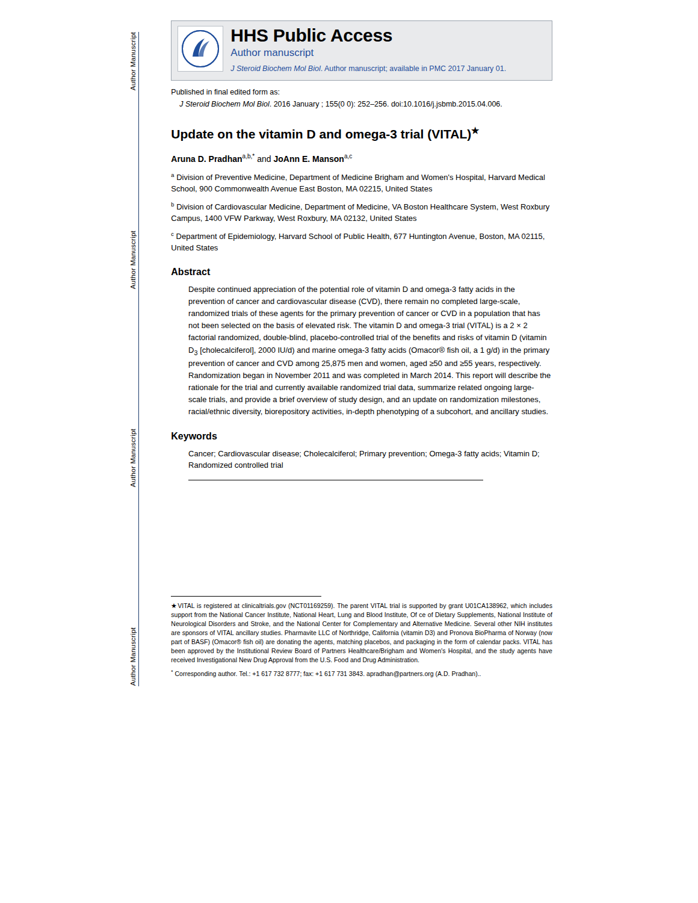Author Manuscript
Author Manuscript
Author Manuscript
Author Manuscript
HHS Public Access
Author manuscript
J Steroid Biochem Mol Biol. Author manuscript; available in PMC 2017 January 01.
Published in final edited form as:
J Steroid Biochem Mol Biol. 2016 January ; 155(0 0): 252–256. doi:10.1016/j.jsbmb.2015.04.006.
Update on the vitamin D and omega-3 trial (VITAL)★
Aruna D. Pradhana,b,* and JoAnn E. Mansona,c
a Division of Preventive Medicine, Department of Medicine Brigham and Women's Hospital, Harvard Medical School, 900 Commonwealth Avenue East Boston, MA 02215, United States
b Division of Cardiovascular Medicine, Department of Medicine, VA Boston Healthcare System, West Roxbury Campus, 1400 VFW Parkway, West Roxbury, MA 02132, United States
c Department of Epidemiology, Harvard School of Public Health, 677 Huntington Avenue, Boston, MA 02115, United States
Abstract
Despite continued appreciation of the potential role of vitamin D and omega-3 fatty acids in the prevention of cancer and cardiovascular disease (CVD), there remain no completed large-scale, randomized trials of these agents for the primary prevention of cancer or CVD in a population that has not been selected on the basis of elevated risk. The vitamin D and omega-3 trial (VITAL) is a 2 × 2 factorial randomized, double-blind, placebo-controlled trial of the benefits and risks of vitamin D (vitamin D3 [cholecalciferol], 2000 IU/d) and marine omega-3 fatty acids (Omacor® fish oil, a 1 g/d) in the primary prevention of cancer and CVD among 25,875 men and women, aged ≥50 and ≥55 years, respectively. Randomization began in November 2011 and was completed in March 2014. This report will describe the rationale for the trial and currently available randomized trial data, summarize related ongoing large-scale trials, and provide a brief overview of study design, and an update on randomization milestones, racial/ethnic diversity, biorepository activities, in-depth phenotyping of a subcohort, and ancillary studies.
Keywords
Cancer; Cardiovascular disease; Cholecalciferol; Primary prevention; Omega-3 fatty acids; Vitamin D; Randomized controlled trial
★VITAL is registered at clinicaltrials.gov (NCT01169259). The parent VITAL trial is supported by grant U01CA138962, which includes support from the National Cancer Institute, National Heart, Lung and Blood Institute, Of ce of Dietary Supplements, National Institute of Neurological Disorders and Stroke, and the National Center for Complementary and Alternative Medicine. Several other NIH institutes are sponsors of VITAL ancillary studies. Pharmavite LLC of Northridge, California (vitamin D3) and Pronova BioPharma of Norway (now part of BASF) (Omacor® fish oil) are donating the agents, matching placebos, and packaging in the form of calendar packs. VITAL has been approved by the Institutional Review Board of Partners Healthcare/Brigham and Women's Hospital, and the study agents have received Investigational New Drug Approval from the U.S. Food and Drug Administration.
* Corresponding author. Tel.: +1 617 732 8777; fax: +1 617 731 3843. apradhan@partners.org (A.D. Pradhan)..